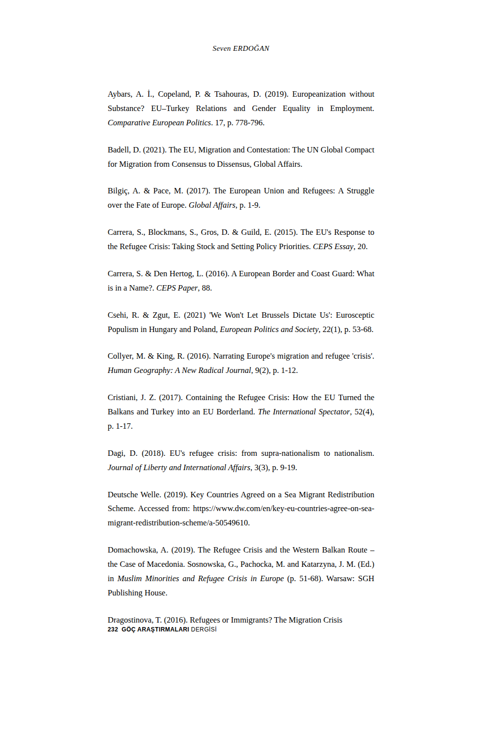Seven ERDOĞAN
Aybars, A. İ., Copeland, P. & Tsahouras, D. (2019). Europeanization without Substance? EU–Turkey Relations and Gender Equality in Employment. Comparative European Politics. 17, p. 778-796.
Badell, D. (2021). The EU, Migration and Contestation: The UN Global Compact for Migration from Consensus to Dissensus, Global Affairs.
Bilgiç, A. & Pace, M. (2017). The European Union and Refugees: A Struggle over the Fate of Europe. Global Affairs, p. 1-9.
Carrera, S., Blockmans, S., Gros, D. & Guild, E. (2015). The EU's Response to the Refugee Crisis: Taking Stock and Setting Policy Priorities. CEPS Essay, 20.
Carrera, S. & Den Hertog, L. (2016). A European Border and Coast Guard: What is in a Name?. CEPS Paper, 88.
Csehi, R. & Zgut, E. (2021) 'We Won't Let Brussels Dictate Us': Eurosceptic Populism in Hungary and Poland, European Politics and Society, 22(1), p. 53-68.
Collyer, M. & King, R. (2016). Narrating Europe's migration and refugee 'crisis'. Human Geography: A New Radical Journal, 9(2), p. 1-12.
Cristiani, J. Z. (2017). Containing the Refugee Crisis: How the EU Turned the Balkans and Turkey into an EU Borderland. The International Spectator, 52(4), p. 1-17.
Dagi, D. (2018). EU's refugee crisis: from supra-nationalism to nationalism. Journal of Liberty and International Affairs, 3(3), p. 9-19.
Deutsche Welle. (2019). Key Countries Agreed on a Sea Migrant Redistribution Scheme. Accessed from: https://www.dw.com/en/key-eu-countries-agree-on-sea-migrant-redistribution-scheme/a-50549610.
Domachowska, A. (2019). The Refugee Crisis and the Western Balkan Route – the Case of Macedonia. Sosnowska, G., Pachocka, M. and Katarzyna, J. M. (Ed.) in Muslim Minorities and Refugee Crisis in Europe (p. 51-68). Warsaw: SGH Publishing House.
Dragostinova, T. (2016). Refugees or Immigrants? The Migration Crisis
232 GÖÇ ARAŞTIRMALARI DERGİSİ